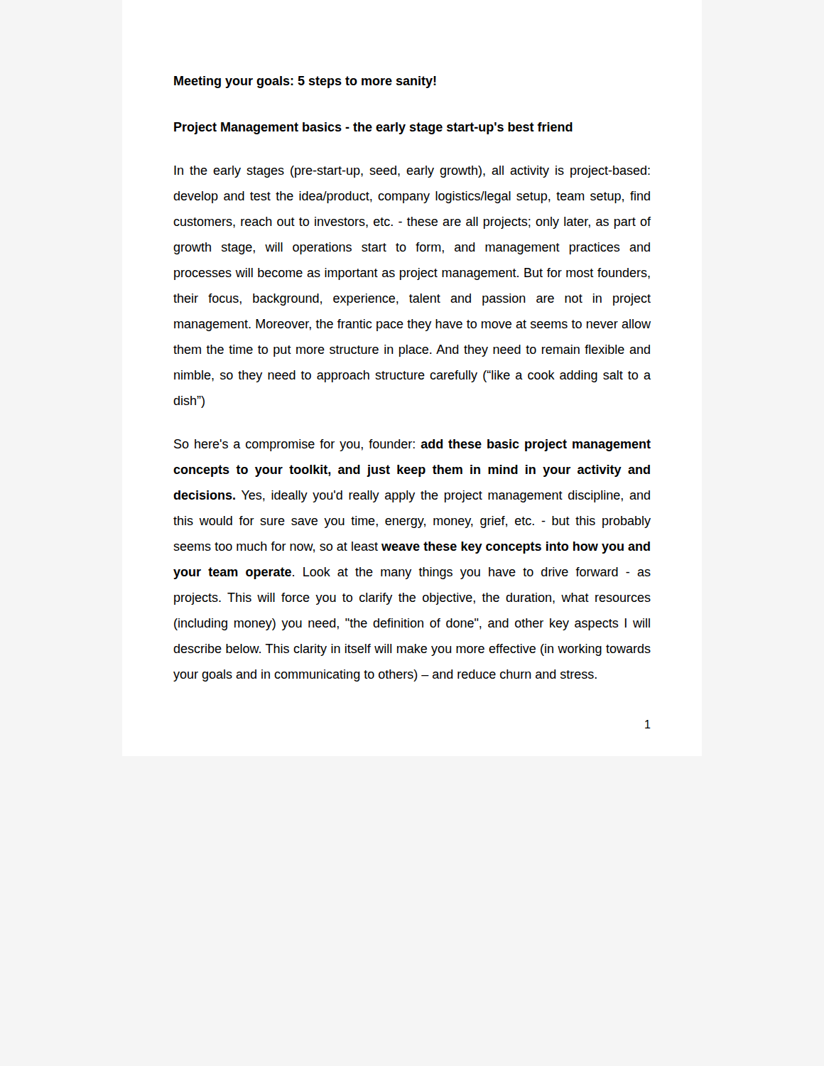Meeting your goals: 5 steps to more sanity!
Project Management basics - the early stage start-up's best friend
In the early stages (pre-start-up, seed, early growth), all activity is project-based: develop and test the idea/product, company logistics/legal setup, team setup, find customers, reach out to investors, etc. - these are all projects; only later, as part of growth stage, will operations start to form, and management practices and processes will become as important as project management. But for most founders, their focus, background, experience, talent and passion are not in project management. Moreover, the frantic pace they have to move at seems to never allow them the time to put more structure in place. And they need to remain flexible and nimble, so they need to approach structure carefully (“like a cook adding salt to a dish”)
So here's a compromise for you, founder: add these basic project management concepts to your toolkit, and just keep them in mind in your activity and decisions. Yes, ideally you'd really apply the project management discipline, and this would for sure save you time, energy, money, grief, etc. - but this probably seems too much for now, so at least weave these key concepts into how you and your team operate. Look at the many things you have to drive forward - as projects. This will force you to clarify the objective, the duration, what resources (including money) you need, "the definition of done", and other key aspects I will describe below. This clarity in itself will make you more effective (in working towards your goals and in communicating to others) – and reduce churn and stress.
1